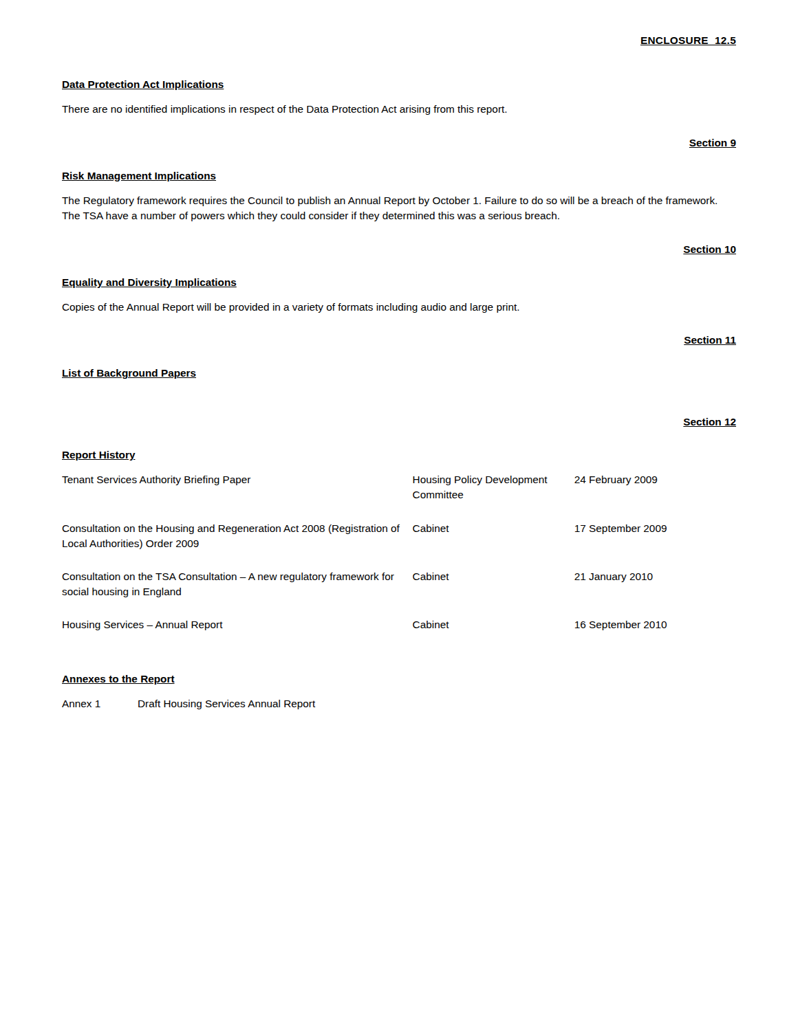ENCLOSURE 12.5
Data Protection Act Implications
There are no identified implications in respect of the Data Protection Act arising from this report.
Section 9
Risk Management Implications
The Regulatory framework requires the Council to publish an Annual Report by October 1. Failure to do so will be a breach of the framework. The TSA have a number of powers which they could consider if they determined this was a serious breach.
Section 10
Equality and Diversity Implications
Copies of the Annual Report will be provided in a variety of formats including audio and large print.
Section 11
List of Background Papers
Section 12
Report History
| Tenant Services Authority Briefing Paper | Housing Policy Development Committee | 24 February 2009 |
| Consultation on the Housing and Regeneration Act 2008 (Registration of Local Authorities) Order 2009 | Cabinet | 17 September 2009 |
| Consultation on the TSA Consultation – A new regulatory framework for social housing in England | Cabinet | 21 January 2010 |
| Housing Services – Annual Report | Cabinet | 16 September 2010 |
Annexes to the Report
Annex 1 Draft Housing Services Annual Report